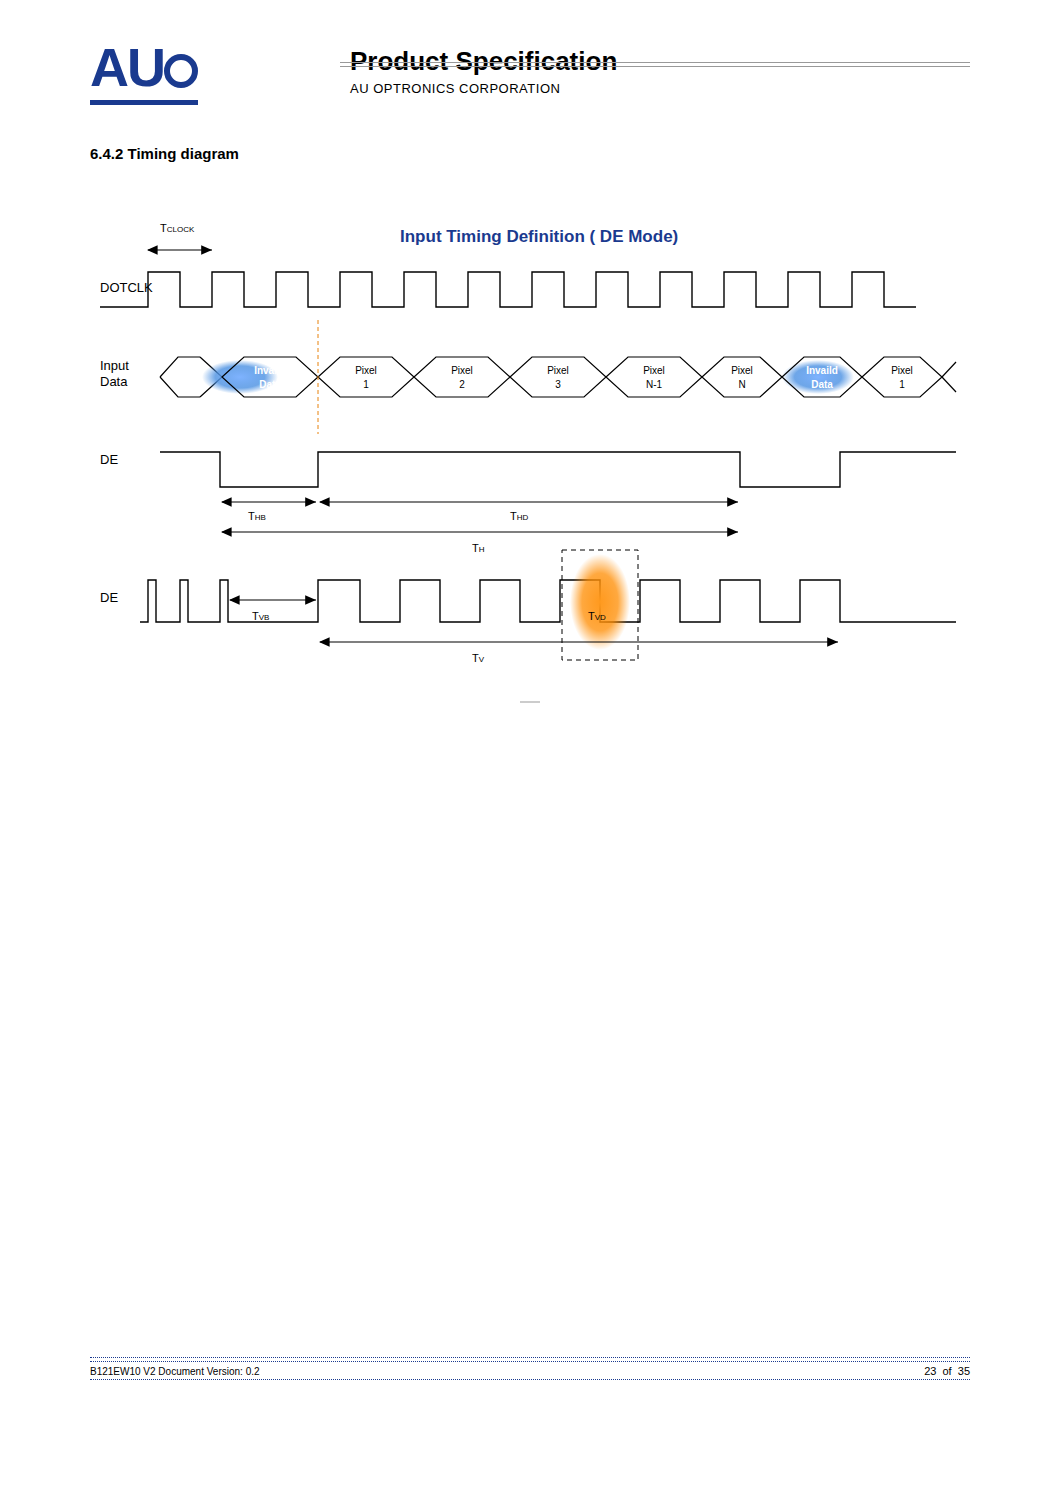AU
Product Specification
AU OPTRONICS CORPORATION
6.4.2 Timing diagram
Input Timing Definition ( DE Mode) TCLOCK DOTCLK Input Data Invaild Data Pixel 1 Pixel 2 Pixel 3 Pixel N-1 Pixel N Invaild Data Pixel 1 DE THB THD TH DE TVB TVD TV
B121EW10 V2 Document Version: 0.2
23 of 35